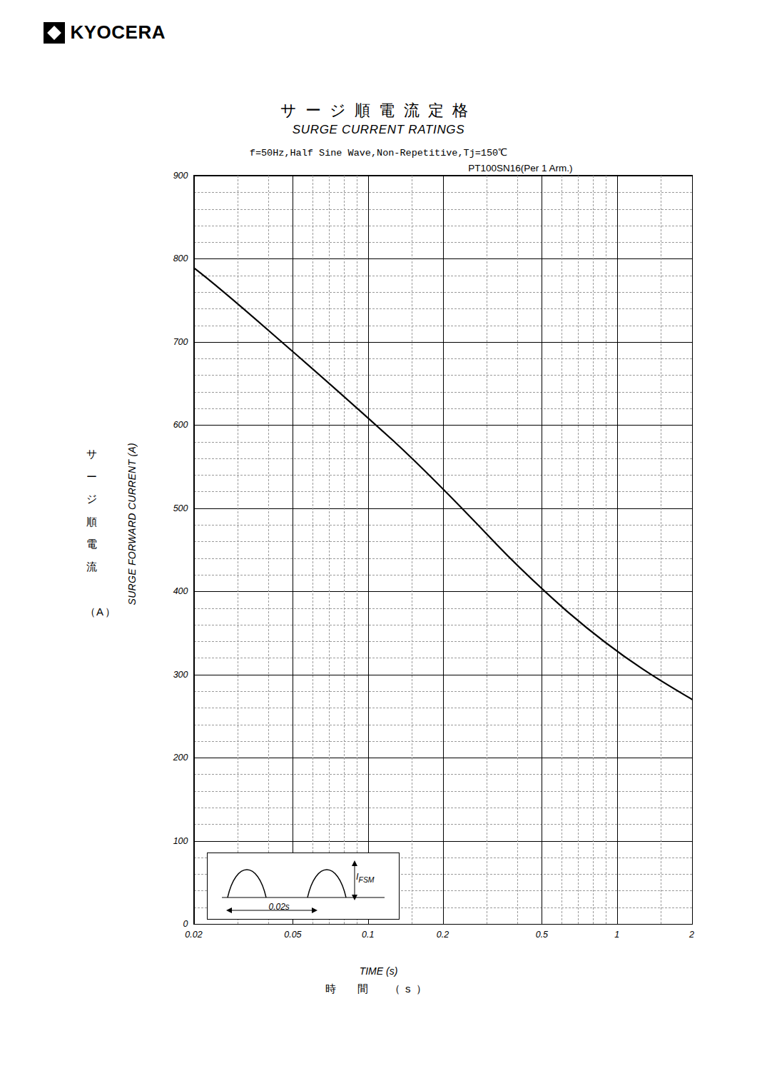KYOCERA
サージ順電流定格
SURGE CURRENT RATINGS
f=50Hz,Half Sine Wave,Non-Repetitive,Tj=150℃
PT100SN16(Per 1 Arm.)
サ
ー
ジ
順
電
流
（A）
SURGE FORWARD CURRENT (A)
TIME (s)
時　間　（s）
900
800
700
600
500
400
300
200
100
0
0.02
0.05
0.1
0.2
0.5
1
2
===== Curve (800 A @0.02 s → ~320 A @2 s) =====
IFSM
0.02s